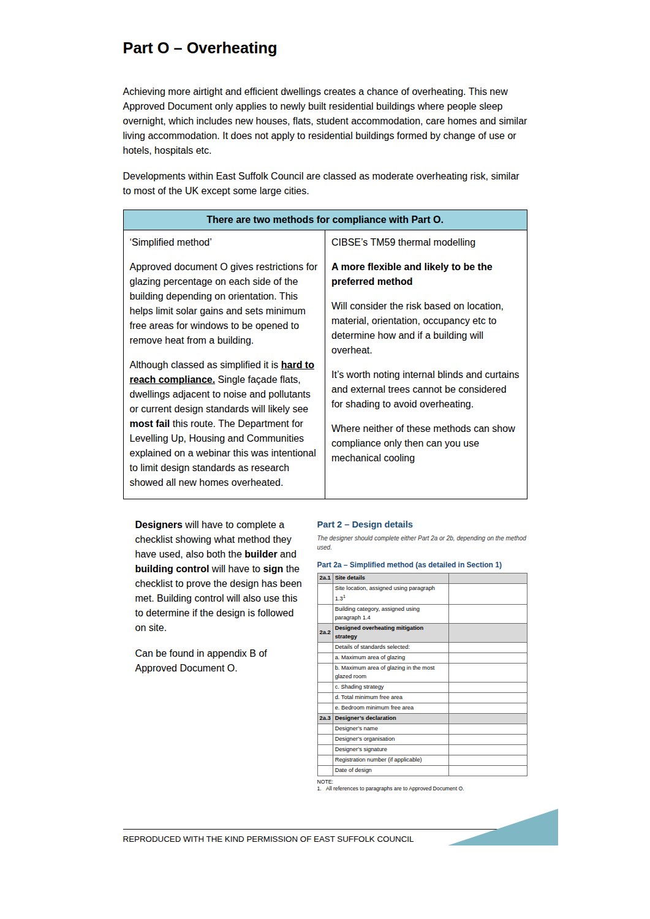Part O – Overheating
Achieving more airtight and efficient dwellings creates a chance of overheating. This new Approved Document only applies to newly built residential buildings where people sleep overnight, which includes new houses, flats, student accommodation, care homes and similar living accommodation. It does not apply to residential buildings formed by change of use or hotels, hospitals etc.
Developments within East Suffolk Council are classed as moderate overheating risk, similar to most of the UK except some large cities.
| There are two methods for compliance with Part O. |
| --- |
| ‘Simplified method’ Approved document O gives restrictions for glazing percentage on each side of the building depending on orientation. This helps limit solar gains and sets minimum free areas for windows to be opened to remove heat from a building. Although classed as simplified it is hard to reach compliance. Single façade flats, dwellings adjacent to noise and pollutants or current design standards will likely see most fail this route. The Department for Levelling Up, Housing and Communities explained on a webinar this was intentional to limit design standards as research showed all new homes overheated. | CIBSE’s TM59 thermal modelling A more flexible and likely to be the preferred method Will consider the risk based on location, material, orientation, occupancy etc to determine how and if a building will overheat. It’s worth noting internal blinds and curtains and external trees cannot be considered for shading to avoid overheating. Where neither of these methods can show compliance only then can you use mechanical cooling |
Designers will have to complete a checklist showing what method they have used, also both the builder and building control will have to sign the checklist to prove the design has been met. Building control will also use this to determine if the design is followed on site.
Can be found in appendix B of Approved Document O.
Part 2 – Design details
The designer should complete either Part 2a or 2b, depending on the method used.
Part 2a – Simplified method (as detailed in Section 1)
| 2a.1 | Site details | |
| | Site location, assigned using paragraph 1.3 1 | |
| | Building category, assigned using paragraph 1.4 | |
| 2a.2 | Designed overheating mitigation strategy | |
| | Details of standards selected: | |
| | a. Maximum area of glazing | |
| | b. Maximum area of glazing in the most glazed room | |
| | c. Shading strategy | |
| | d. Total minimum free area | |
| | e. Bedroom minimum free area | |
| 2a.3 | Designer’s declaration | |
| | Designer’s name | |
| | Designer’s organisation | |
| | Designer’s signature | |
| | Registration number (if applicable) | |
| | Date of design | |
NOTE:
1. All references to paragraphs are to Approved Document O.
REPRODUCED WITH THE KIND PERMISSION OF EAST SUFFOLK COUNCIL